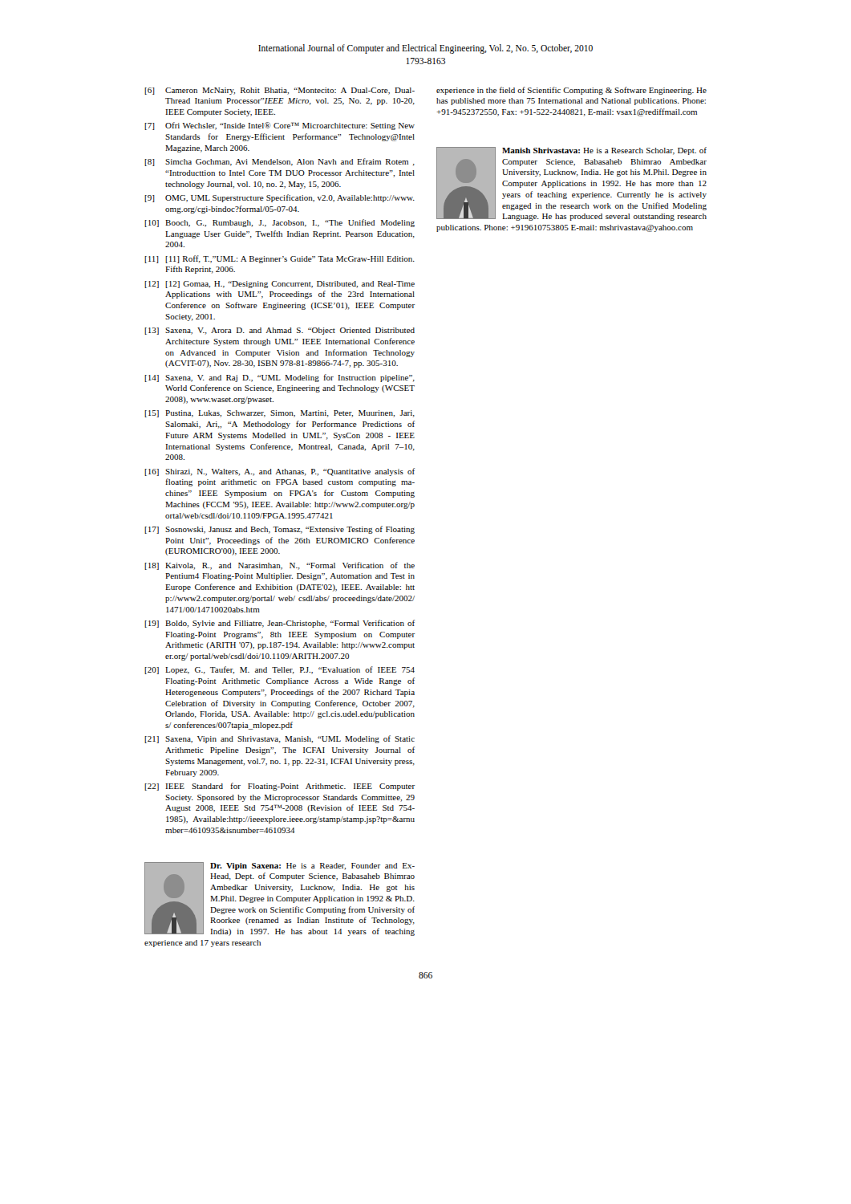International Journal of Computer and Electrical Engineering, Vol. 2, No. 5, October, 2010
1793-8163
[6] Cameron McNairy, Rohit Bhatia, “Montecito: A Dual-Core, Dual-Thread Itanium Processor”IEEE Micro, vol. 25, No. 2, pp. 10-20, IEEE Computer Society, IEEE.
[7] Ofri Wechsler, “Inside Intel® Core™ Microarchitecture: Setting New Standards for Energy-Efficient Performance” Technology@Intel Magazine, March 2006.
[8] Simcha Gochman, Avi Mendelson, Alon Navh and Efraim Rotem , “Introducttion to Intel Core TM DUO Processor Architecture”, Intel technology Journal, vol. 10, no. 2, May, 15, 2006.
[9] OMG, UML Superstructure Specification, v2.0, Available:http://www.omg.org/cgi-bindoc?formal/05-07-04.
[10] Booch, G., Rumbaugh, J., Jacobson, I., “The Unified Modeling Language User Guide”, Twelfth Indian Reprint. Pearson Education, 2004.
[11][11] Roff, T.,”UML: A Beginner’s Guide” Tata McGraw-Hill Edition. Fifth Reprint, 2006.
[12][12] Gomaa, H., “Designing Concurrent, Distributed, and Real-Time Applications with UML”, Proceedings of the 23rd International Conference on Software Engineering (ICSE’01), IEEE Computer Society, 2001.
[13] Saxena, V., Arora D. and Ahmad S. “Object Oriented Distributed Architecture System through UML” IEEE International Conference on Advanced in Computer Vision and Information Technology (ACVIT-07), Nov. 28-30, ISBN 978-81-89866-74-7, pp. 305-310.
[14] Saxena, V. and Raj D., “UML Modeling for Instruction pipeline”, World Conference on Science, Engineering and Technology (WCSET 2008), www.waset.org/pwaset.
[15] Pustina, Lukas, Schwarzer, Simon, Martini, Peter, Muurinen, Jari, Salomaki, Ari,, “A Methodology for Performance Predictions of Future ARM Systems Modelled in UML”, SysCon 2008 - IEEE International Systems Conference, Montreal, Canada, April 7–10, 2008.
[16] Shirazi, N., Walters, A., and Athanas, P., “Quantitative analysis of floating point arithmetic on FPGA based custom computing machines” IEEE Symposium on FPGA's for Custom Computing Machines (FCCM '95), IEEE. Available: http://www2.computer.org/portal/web/csdl/doi/10.1109/FPGA.1995.477421
[17] Sosnowski, Janusz and Bech, Tomasz, “Extensive Testing of Floating Point Unit”, Proceedings of the 26th EUROMICRO Conference (EUROMICRO'00), IEEE 2000.
[18] Kaivola, R., and Narasimhan, N., “Formal Verification of the Pentium4 Floating-Point Multiplier. Design”, Automation and Test in Europe Conference and Exhibition (DATE'02), IEEE. Available: http://www2.computer.org/portal/ web/ csdl/abs/ proceedings/date/2002/1471/00/14710020abs.htm
[19] Boldo, Sylvie and Filliatre, Jean-Christophe, “Formal Verification of Floating-Point Programs”, 8th IEEE Symposium on Computer Arithmetic (ARITH '07), pp.187-194. Available: http://www2.computer.org/ portal/web/csdl/doi/10.1109/ARITH.2007.20
[20] Lopez, G., Taufer, M. and Teller, P.J., “Evaluation of IEEE 754 Floating-Point Arithmetic Compliance Across a Wide Range of Heterogeneous Computers”, Proceedings of the 2007 Richard Tapia Celebration of Diversity in Computing Conference, October 2007, Orlando, Florida, USA. Available: http:// gcl.cis.udel.edu/publications/ conferences/007tapia_mlopez.pdf
[21] Saxena, Vipin and Shrivastava, Manish, “UML Modeling of Static Arithmetic Pipeline Design”, The ICFAI University Journal of Systems Management, vol.7, no. 1, pp. 22-31, ICFAI University press, February 2009.
[22] IEEE Standard for Floating-Point Arithmetic. IEEE Computer Society. Sponsored by the Microprocessor Standards Committee, 29 August 2008, IEEE Std 754™-2008 (Revision of IEEE Std 754-1985), Available:http://ieeexplore.ieee.org/stamp/stamp.jsp?tp=&arnumber=4610935&isnumber=4610934
Dr. Vipin Saxena: He is a Reader, Founder and Ex-Head, Dept. of Computer Science, Babasaheb Bhimrao Ambedkar University, Lucknow, India. He got his M.Phil. Degree in Computer Application in 1992 & Ph.D. Degree work on Scientific Computing from University of Roorkee (renamed as Indian Institute of Technology, India) in 1997. He has about 14 years of teaching experience and 17 years research
experience in the field of Scientific Computing & Software Engineering. He has published more than 75 International and National publications. Phone: +91-9452372550, Fax: +91-522-2440821, E-mail: vsax1@rediffmail.com
Manish Shrivastava: He is a Research Scholar, Dept. of Computer Science, Babasaheb Bhimrao Ambedkar University, Lucknow, India. He got his M.Phil. Degree in Computer Applications in 1992. He has more than 12 years of teaching experience. Currently he is actively engaged in the research work on the Unified Modeling Language. He has produced several outstanding research publications. Phone: +919610753805 E-mail: mshrivastava@yahoo.com
866